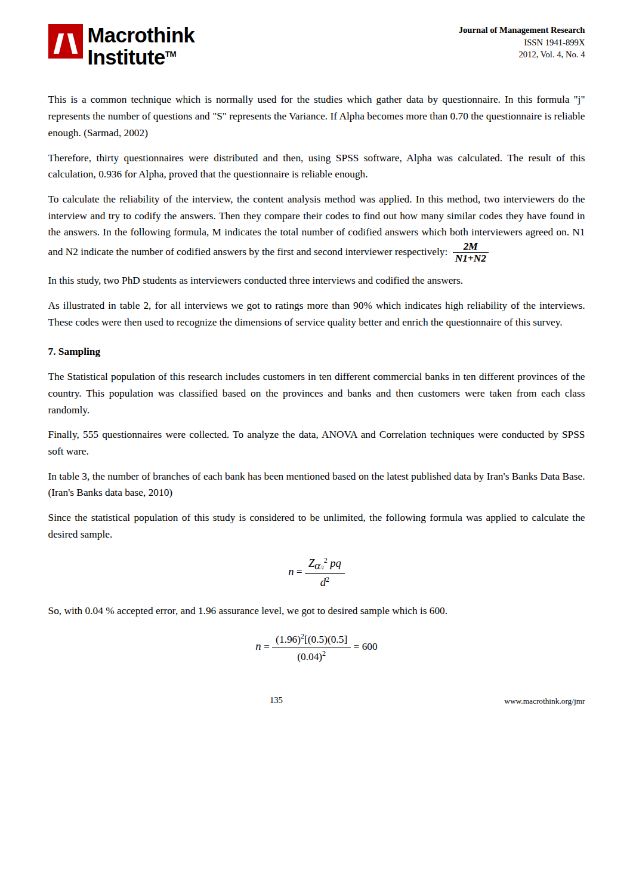Macrothink InstituteTM
Journal of Management Research
ISSN 1941-899X
2012, Vol. 4, No. 4
This is a common technique which is normally used for the studies which gather data by questionnaire. In this formula "j" represents the number of questions and "S" represents the Variance. If Alpha becomes more than 0.70 the questionnaire is reliable enough. (Sarmad, 2002)
Therefore, thirty questionnaires were distributed and then, using SPSS software, Alpha was calculated. The result of this calculation, 0.936 for Alpha, proved that the questionnaire is reliable enough.
To calculate the reliability of the interview, the content analysis method was applied. In this method, two interviewers do the interview and try to codify the answers. Then they compare their codes to find out how many similar codes they have found in the answers. In the following formula, M indicates the total number of codified answers which both interviewers agreed on. N1 and N2 indicate the number of codified answers by the first and second interviewer respectively: 2M N1+N2
In this study, two PhD students as interviewers conducted three interviews and codified the answers.
As illustrated in table 2, for all interviews we got to ratings more than 90% which indicates high reliability of the interviews. These codes were then used to recognize the dimensions of service quality better and enrich the questionnaire of this survey.
7. Sampling
The Statistical population of this research includes customers in ten different commercial banks in ten different provinces of the country. This population was classified based on the provinces and banks and then customers were taken from each class randomly.
Finally, 555 questionnaires were collected. To analyze the data, ANOVA and Correlation techniques were conducted by SPSS soft ware.
In table 3, the number of branches of each bank has been mentioned based on the latest published data by Iran's Banks Data Base. (Iran's Banks data base, 2010)
Since the statistical population of this study is considered to be unlimited, the following formula was applied to calculate the desired sample.
n = Zα/22 pq d2
So, with 0.04 % accepted error, and 1.96 assurance level, we got to desired sample which is 600.
n = (1.96)2[(0.5)(0.5] (0.04)2 = 600
135 www.macrothink.org/jmr